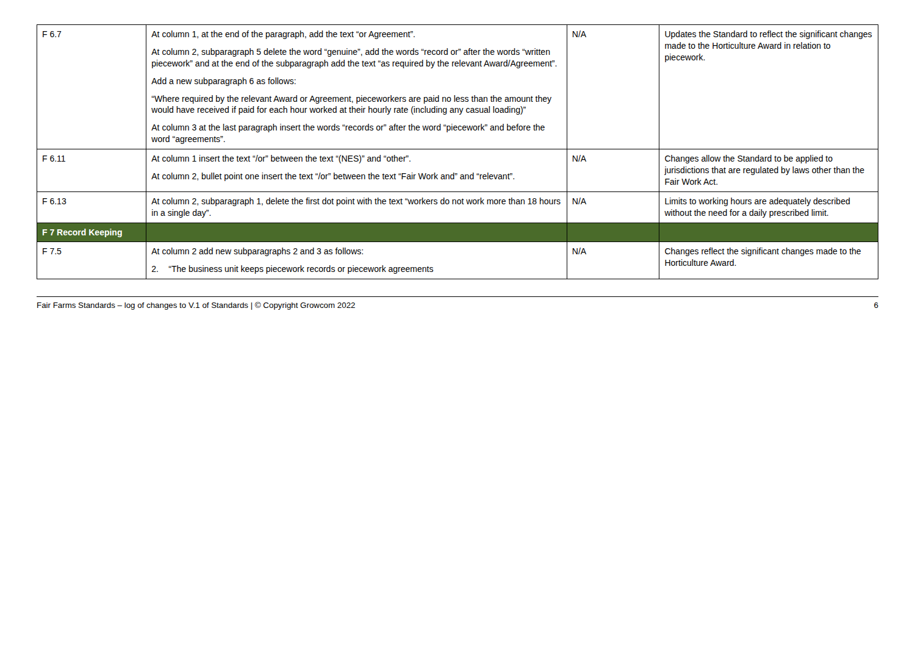| F 6.7 | At column 1, at the end of the paragraph, add the text “or Agreement”. At column 2, subparagraph 5 delete the word “genuine”, add the words “record or” after the words “written piecework” and at the end of the subparagraph add the text “as required by the relevant Award/Agreement”. Add a new subparagraph 6 as follows: “Where required by the relevant Award or Agreement, pieceworkers are paid no less than the amount they would have received if paid for each hour worked at their hourly rate (including any casual loading)” At column 3 at the last paragraph insert the words “records or” after the word “piecework” and before the word “agreements”. | N/A | Updates the Standard to reflect the significant changes made to the Horticulture Award in relation to piecework. |
| F 6.11 | At column 1 insert the text “/or” between the text “(NES)” and “other”. At column 2, bullet point one insert the text “/or” between the text “Fair Work and” and “relevant”. | N/A | Changes allow the Standard to be applied to jurisdictions that are regulated by laws other than the Fair Work Act. |
| F 6.13 | At column 2, subparagraph 1, delete the first dot point with the text “workers do not work more than 18 hours in a single day”. | N/A | Limits to working hours are adequately described without the need for a daily prescribed limit. |
| F 7 Record Keeping | | | |
| F 7.5 | At column 2 add new subparagraphs 2 and 3 as follows: 2. “The business unit keeps piecework records or piecework agreements | N/A | Changes reflect the significant changes made to the Horticulture Award. |
Fair Farms Standards – log of changes to V.1 of Standards | © Copyright Growcom 2022 6